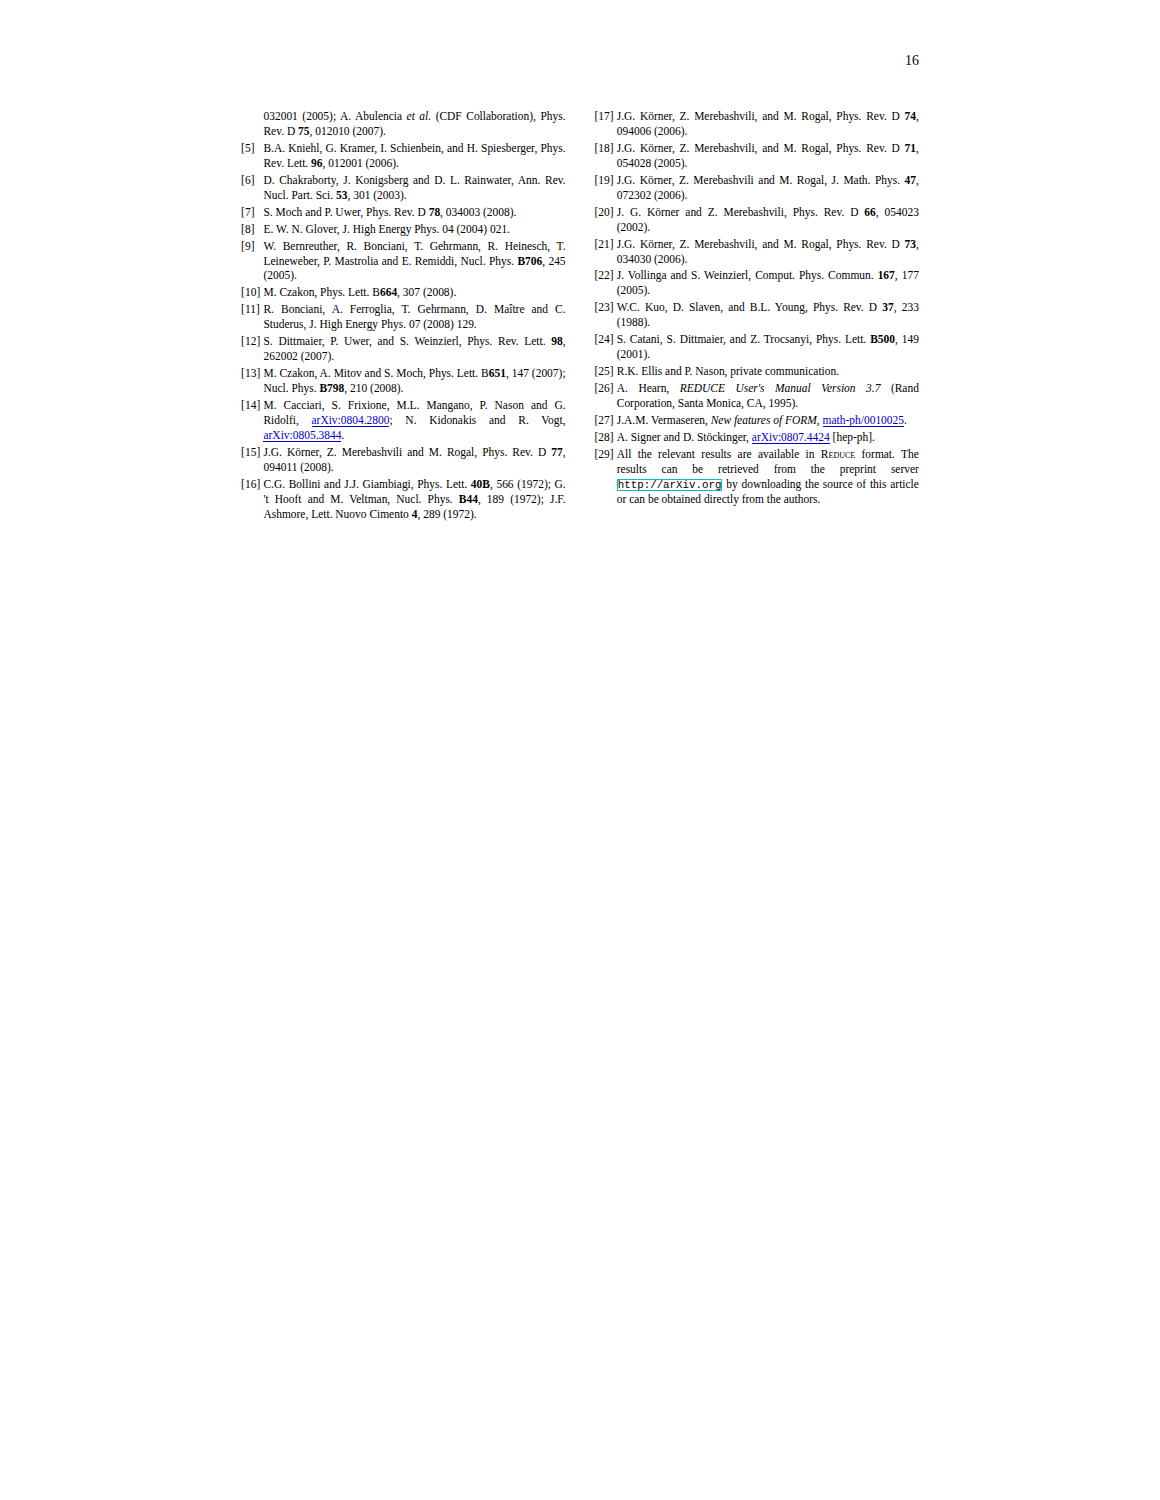16
032001 (2005); A. Abulencia et al. (CDF Collaboration), Phys. Rev. D 75, 012010 (2007).
[5] B.A. Kniehl, G. Kramer, I. Schienbein, and H. Spiesberger, Phys. Rev. Lett. 96, 012001 (2006).
[6] D. Chakraborty, J. Konigsberg and D. L. Rainwater, Ann. Rev. Nucl. Part. Sci. 53, 301 (2003).
[7] S. Moch and P. Uwer, Phys. Rev. D 78, 034003 (2008).
[8] E. W. N. Glover, J. High Energy Phys. 04 (2004) 021.
[9] W. Bernreuther, R. Bonciani, T. Gehrmann, R. Heinesch, T. Leineweber, P. Mastrolia and E. Remiddi, Nucl. Phys. B706, 245 (2005).
[10] M. Czakon, Phys. Lett. B664, 307 (2008).
[11] R. Bonciani, A. Ferroglia, T. Gehrmann, D. Maître and C. Studerus, J. High Energy Phys. 07 (2008) 129.
[12] S. Dittmaier, P. Uwer, and S. Weinzierl, Phys. Rev. Lett. 98, 262002 (2007).
[13] M. Czakon, A. Mitov and S. Moch, Phys. Lett. B651, 147 (2007); Nucl. Phys. B798, 210 (2008).
[14] M. Cacciari, S. Frixione, M.L. Mangano, P. Nason and G. Ridolfi, arXiv:0804.2800; N. Kidonakis and R. Vogt, arXiv:0805.3844.
[15] J.G. Körner, Z. Merebashvili and M. Rogal, Phys. Rev. D 77, 094011 (2008).
[16] C.G. Bollini and J.J. Giambiagi, Phys. Lett. 40B, 566 (1972); G. 't Hooft and M. Veltman, Nucl. Phys. B44, 189 (1972); J.F. Ashmore, Lett. Nuovo Cimento 4, 289 (1972).
[17] J.G. Körner, Z. Merebashvili, and M. Rogal, Phys. Rev. D 74, 094006 (2006).
[18] J.G. Körner, Z. Merebashvili, and M. Rogal, Phys. Rev. D 71, 054028 (2005).
[19] J.G. Körner, Z. Merebashvili and M. Rogal, J. Math. Phys. 47, 072302 (2006).
[20] J. G. Körner and Z. Merebashvili, Phys. Rev. D 66, 054023 (2002).
[21] J.G. Körner, Z. Merebashvili, and M. Rogal, Phys. Rev. D 73, 034030 (2006).
[22] J. Vollinga and S. Weinzierl, Comput. Phys. Commun. 167, 177 (2005).
[23] W.C. Kuo, D. Slaven, and B.L. Young, Phys. Rev. D 37, 233 (1988).
[24] S. Catani, S. Dittmaier, and Z. Trocsanyi, Phys. Lett. B500, 149 (2001).
[25] R.K. Ellis and P. Nason, private communication.
[26] A. Hearn, REDUCE User's Manual Version 3.7 (Rand Corporation, Santa Monica, CA, 1995).
[27] J.A.M. Vermaseren, New features of FORM, math-ph/0010025.
[28] A. Signer and D. Stöckinger, arXiv:0807.4424 [hep-ph].
[29] All the relevant results are available in Reduce format. The results can be retrieved from the preprint server http://arXiv.org by downloading the source of this article or can be obtained directly from the authors.